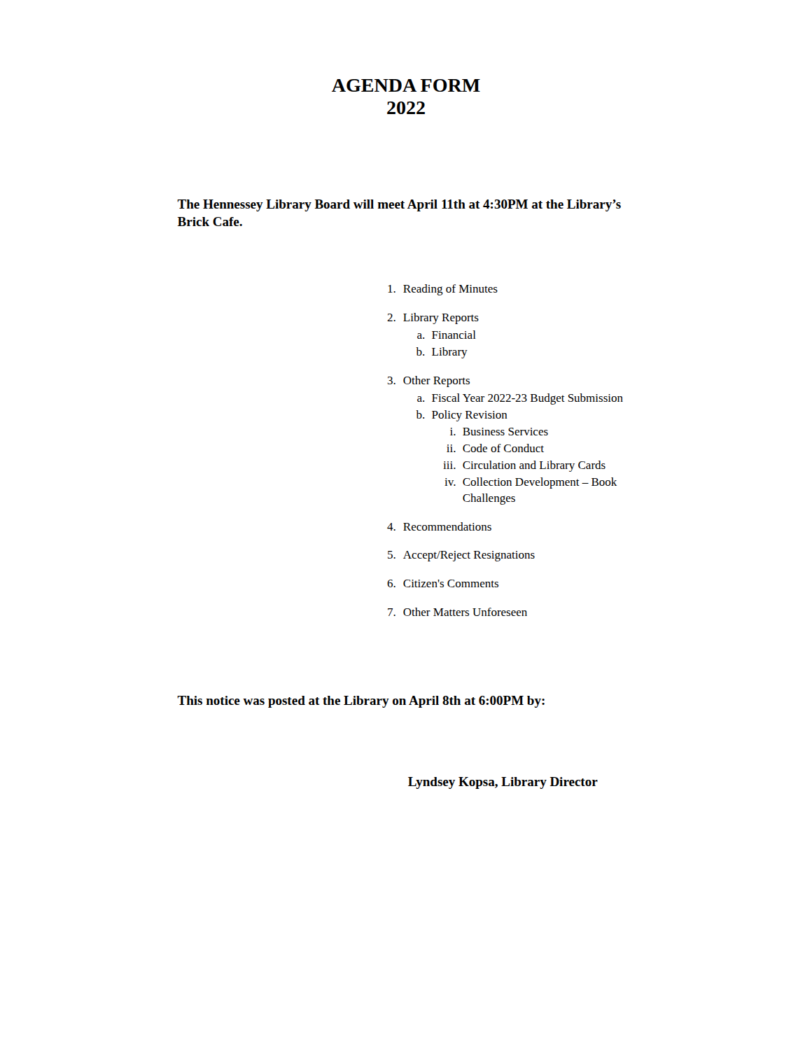AGENDA FORM2022
The Hennessey Library Board will meet April 11th at 4:30PM at the Library’s Brick Cafe.
Reading of Minutes
Library Reports
Financial
Library
Other Reports
Fiscal Year 2022-23 Budget Submission
Policy Revision
Business Services
Code of Conduct
Circulation and Library Cards
Collection Development – Book Challenges
Recommendations
Accept/Reject Resignations
Citizen's Comments
Other Matters Unforeseen
This notice was posted at the Library on April 8th at 6:00PM by:
Lyndsey Kopsa, Library Director